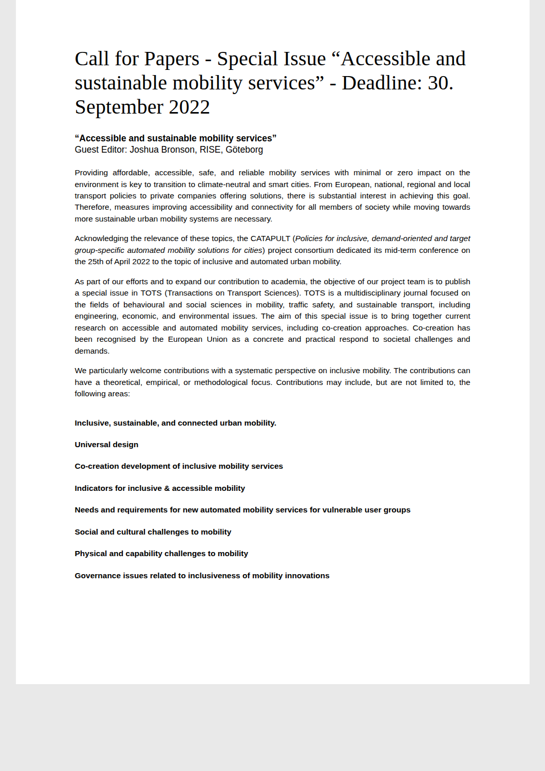Call for Papers - Special Issue “Accessible and sustainable mobility services” - Deadline: 30. September 2022
“Accessible and sustainable mobility services”
Guest Editor: Joshua Bronson, RISE, Göteborg
Providing affordable, accessible, safe, and reliable mobility services with minimal or zero impact on the environment is key to transition to climate-neutral and smart cities. From European, national, regional and local transport policies to private companies offering solutions, there is substantial interest in achieving this goal. Therefore, measures improving accessibility and connectivity for all members of society while moving towards more sustainable urban mobility systems are necessary.
Acknowledging the relevance of these topics, the CATAPULT (Policies for inclusive, demand-oriented and target group-specific automated mobility solutions for cities) project consortium dedicated its mid-term conference on the 25th of April 2022 to the topic of inclusive and automated urban mobility.
As part of our efforts and to expand our contribution to academia, the objective of our project team is to publish a special issue in TOTS (Transactions on Transport Sciences). TOTS is a multidisciplinary journal focused on the fields of behavioural and social sciences in mobility, traffic safety, and sustainable transport, including engineering, economic, and environmental issues. The aim of this special issue is to bring together current research on accessible and automated mobility services, including co-creation approaches. Co-creation has been recognised by the European Union as a concrete and practical respond to societal challenges and demands.
We particularly welcome contributions with a systematic perspective on inclusive mobility. The contributions can have a theoretical, empirical, or methodological focus. Contributions may include, but are not limited to, the following areas:
Inclusive, sustainable, and connected urban mobility.
Universal design
Co-creation development of inclusive mobility services
Indicators for inclusive & accessible mobility
Needs and requirements for new automated mobility services for vulnerable user groups
Social and cultural challenges to mobility
Physical and capability challenges to mobility
Governance issues related to inclusiveness of mobility innovations